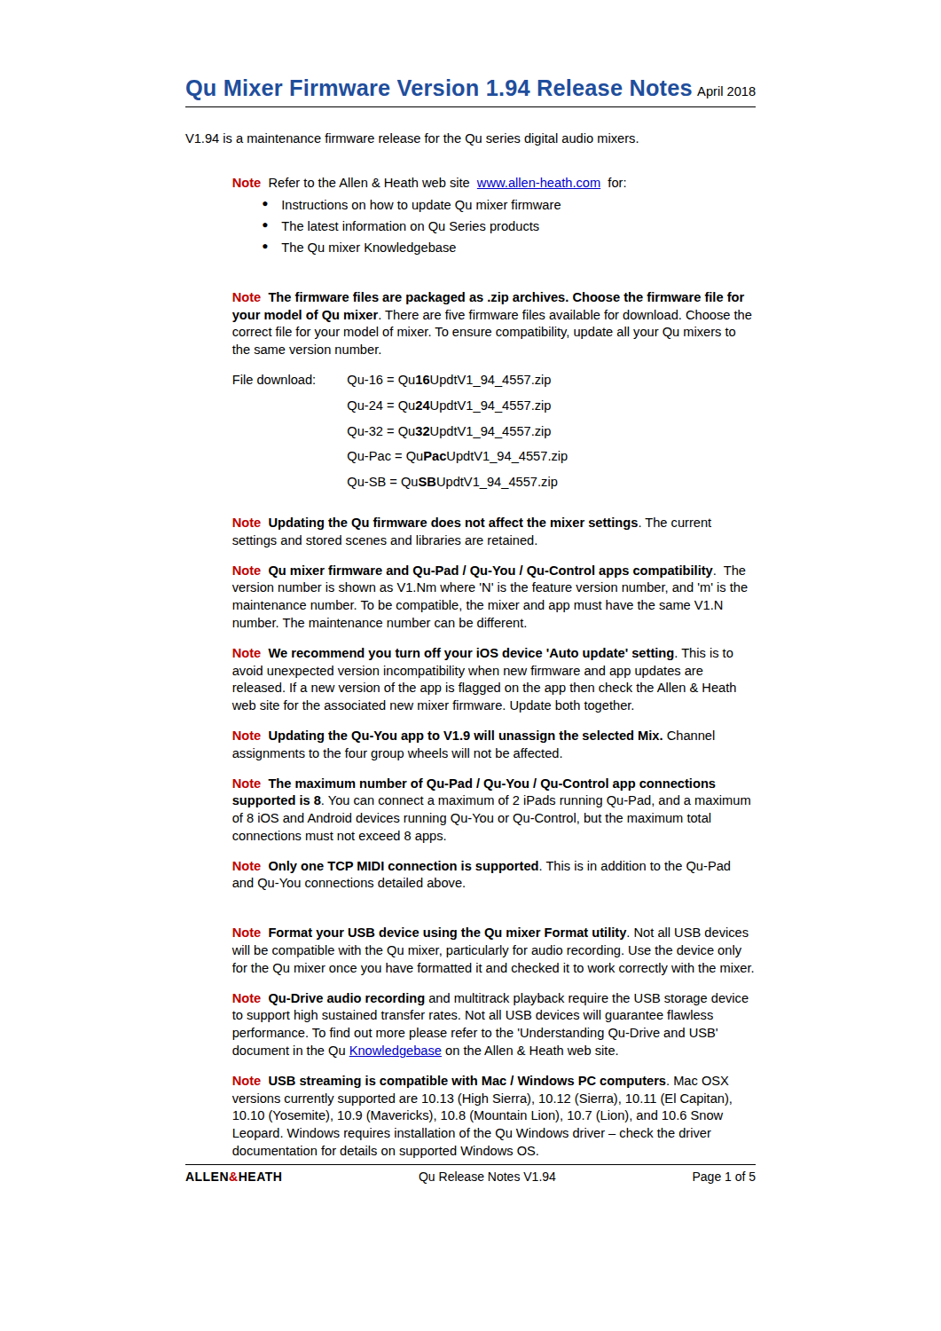Qu Mixer Firmware Version 1.94 Release Notes
April 2018
V1.94 is a maintenance firmware release for the Qu series digital audio mixers.
Note Refer to the Allen & Heath web site www.allen-heath.com for:
Instructions on how to update Qu mixer firmware
The latest information on Qu Series products
The Qu mixer Knowledgebase
Note The firmware files are packaged as .zip archives. Choose the firmware file for your model of Qu mixer. There are five firmware files available for download. Choose the correct file for your model of mixer. To ensure compatibility, update all your Qu mixers to the same version number.
File download:
Qu-16 = Qu16 UpdtV1_94_4557.zip
Qu-24 = Qu24 UpdtV1_94_4557.zip
Qu-32 = Qu32 UpdtV1_94_4557.zip
Qu-Pac = QuPac UpdtV1_94_4557.zip
Qu-SB = QuSBUpdtV1_94_4557.zip
Note Updating the Qu firmware does not affect the mixer settings. The current settings and stored scenes and libraries are retained.
Note Qu mixer firmware and Qu-Pad / Qu-You / Qu-Control apps compatibility. The version number is shown as V1.Nm where 'N' is the feature version number, and 'm' is the maintenance number. To be compatible, the mixer and app must have the same V1.N number. The maintenance number can be different.
Note We recommend you turn off your iOS device 'Auto update' setting. This is to avoid unexpected version incompatibility when new firmware and app updates are released. If a new version of the app is flagged on the app then check the Allen & Heath web site for the associated new mixer firmware. Update both together.
Note Updating the Qu-You app to V1.9 will unassign the selected Mix. Channel assignments to the four group wheels will not be affected.
Note The maximum number of Qu-Pad / Qu-You / Qu-Control app connections supported is 8. You can connect a maximum of 2 iPads running Qu-Pad, and a maximum of 8 iOS and Android devices running Qu-You or Qu-Control, but the maximum total connections must not exceed 8 apps.
Note Only one TCP MIDI connection is supported. This is in addition to the Qu-Pad and Qu-You connections detailed above.
Note Format your USB device using the Qu mixer Format utility. Not all USB devices will be compatible with the Qu mixer, particularly for audio recording. Use the device only for the Qu mixer once you have formatted it and checked it to work correctly with the mixer.
Note Qu-Drive audio recording and multitrack playback require the USB storage device to support high sustained transfer rates. Not all USB devices will guarantee flawless performance. To find out more please refer to the 'Understanding Qu-Drive and USB' document in the Qu Knowledgebase on the Allen & Heath web site.
Note USB streaming is compatible with Mac / Windows PC computers. Mac OSX versions currently supported are 10.13 (High Sierra), 10.12 (Sierra), 10.11 (El Capitan), 10.10 (Yosemite), 10.9 (Mavericks), 10.8 (Mountain Lion), 10.7 (Lion), and 10.6 Snow Leopard. Windows requires installation of the Qu Windows driver – check the driver documentation for details on supported Windows OS.
ALLEN&HEATH
Qu Release Notes V1.94
Page 1 of 5